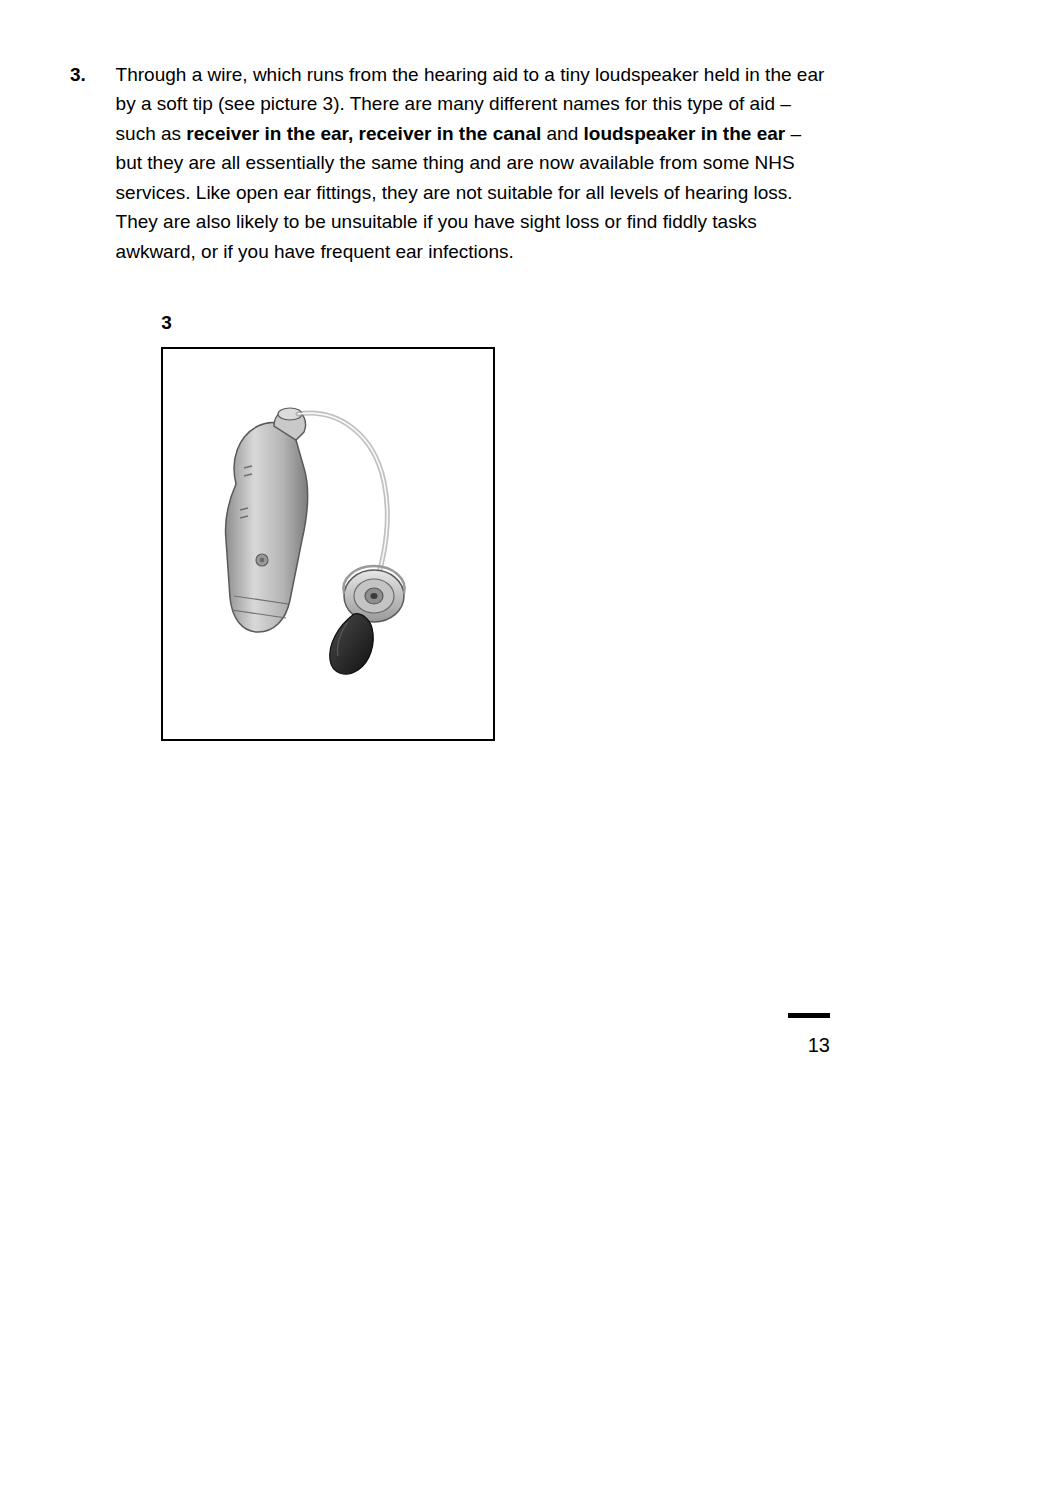3. Through a wire, which runs from the hearing aid to a tiny loudspeaker held in the ear by a soft tip (see picture 3). There are many different names for this type of aid – such as receiver in the ear, receiver in the canal and loudspeaker in the ear – but they are all essentially the same thing and are now available from some NHS services. Like open ear fittings, they are not suitable for all levels of hearing loss. They are also likely to be unsuitable if you have sight loss or find fiddly tasks awkward, or if you have frequent ear infections.
3
13